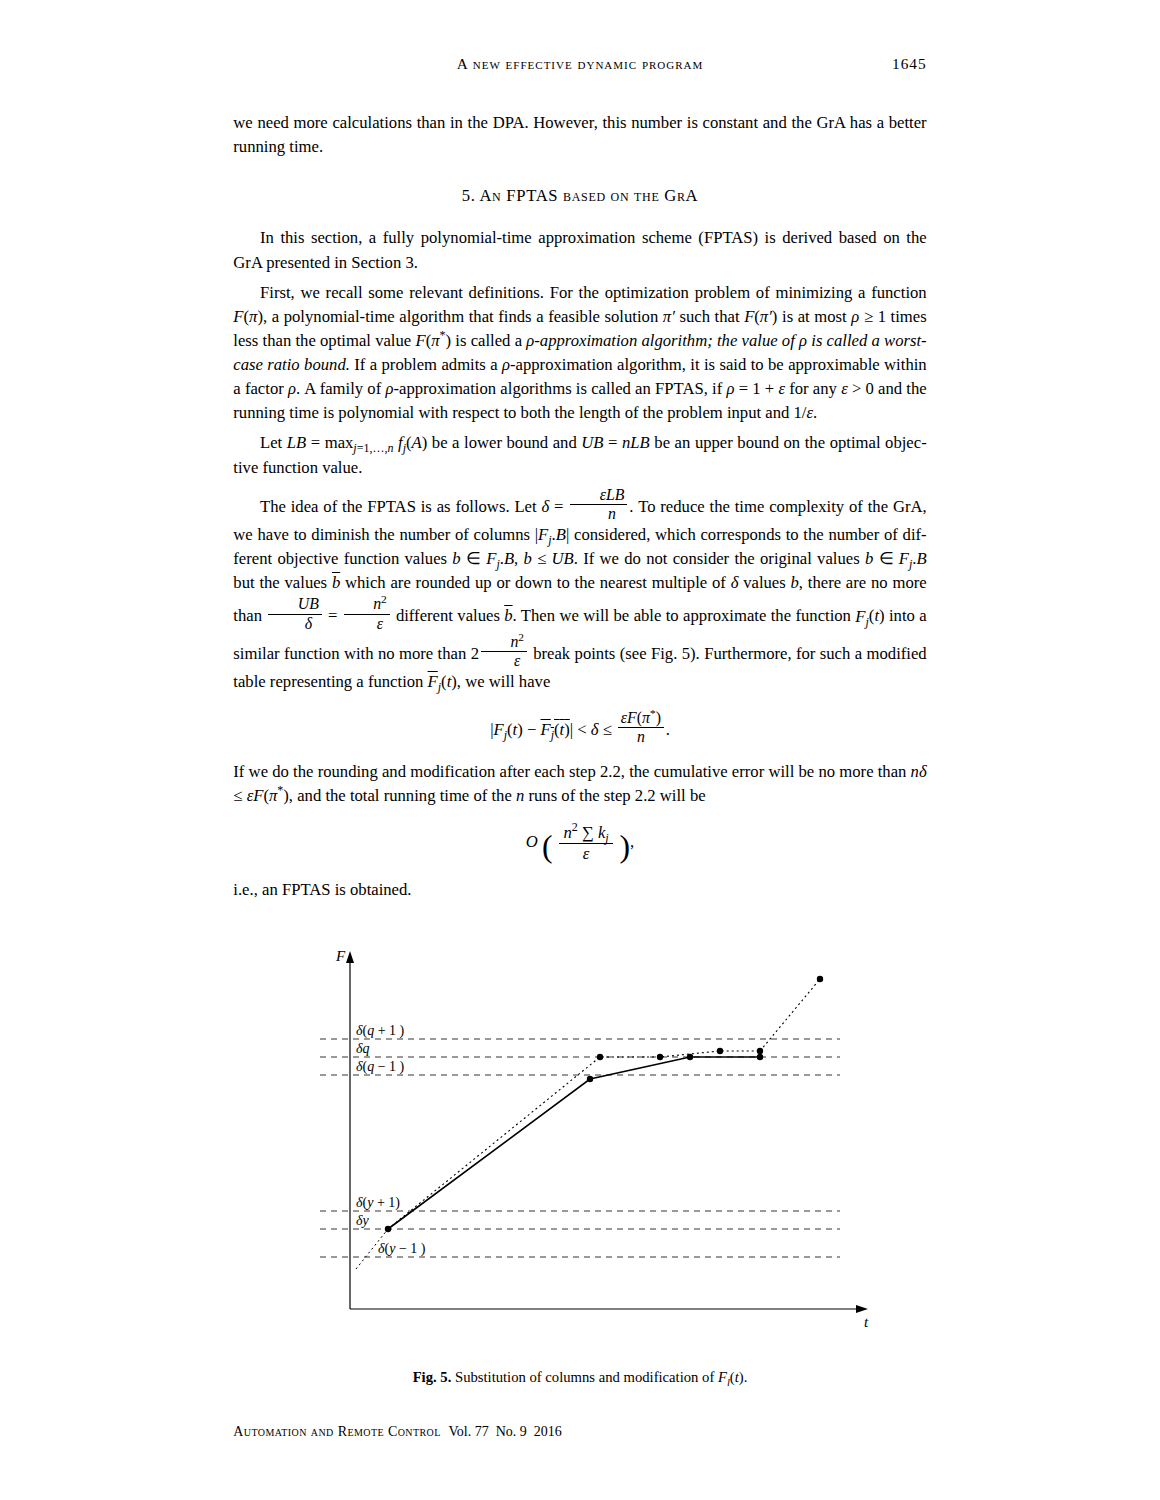A new effective dynamic program 1645
we need more calculations than in the DPA. However, this number is constant and the GrA has a better running time.
5. An FPTAS based on the GrA
In this section, a fully polynomial-time approximation scheme (FPTAS) is derived based on the GrA presented in Section 3.
First, we recall some relevant definitions. For the optimization problem of minimizing a function F(π), a polynomial-time algorithm that finds a feasible solution π′ such that F(π′) is at most ρ ≥ 1 times less than the optimal value F(π*) is called a ρ-approximation algorithm; the value of ρ is called a worst-case ratio bound. If a problem admits a ρ-approximation algorithm, it is said to be approximable within a factor ρ. A family of ρ-approximation algorithms is called an FPTAS, if ρ = 1 + ε for any ε > 0 and the running time is polynomial with respect to both the length of the problem input and 1/ε.
Let LB = maxj=1,…,n fj(A) be a lower bound and UB = nLB be an upper bound on the optimal objective function value.
The idea of the FPTAS is as follows. Let δ = εLB n. To reduce the time complexity of the GrA, we have to diminish the number of columns |Fj.B| considered, which corresponds to the number of different objective function values b ∈ Fj.B, b ≤ UB. If we do not consider the original values b ∈ Fj.B but the values b which are rounded up or down to the nearest multiple of δ values b, there are no more than UB δ = n2 ε different values b. Then we will be able to approximate the function Fj(t) into a similar function with no more than 2n2 ε break points (see Fig. 5). Furthermore, for such a modified table representing a function Fj(t), we will have
|Fj(t) − Fj(t)| < δ ≤ εF(π*) n.
If we do the rounding and modification after each step 2.2, the cumulative error will be no more than nδ ≤ εF(π*), and the total running time of the n runs of the step 2.2 will be
O ( n2 ∑ kj ε ),
i.e., an FPTAS is obtained.
F t δ(q + 1 ) δq δ(q − 1 ) δ(y + 1) δy δ(y − 1 )
Fig. 5. Substitution of columns and modification of Fl(t).
Automation and Remote Control Vol. 77 No. 9 2016